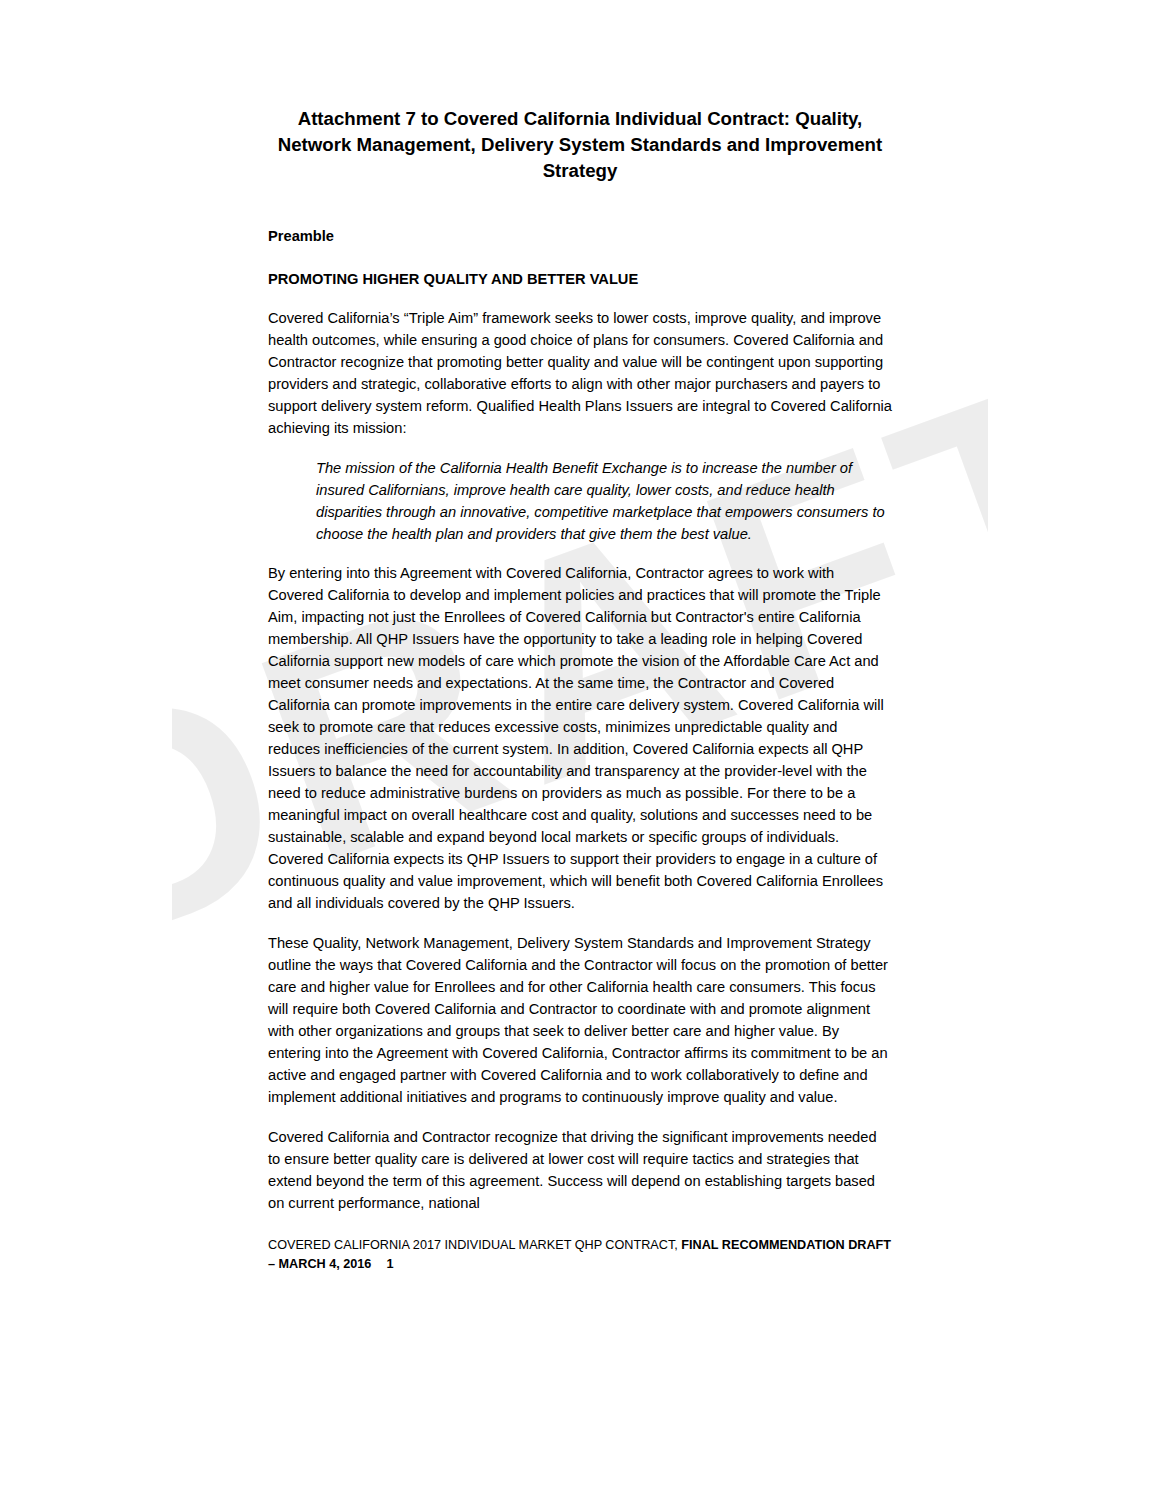DRAFT
Attachment 7 to Covered California Individual Contract: Quality, Network Management, Delivery System Standards and Improvement Strategy
Preamble
PROMOTING HIGHER QUALITY AND BETTER VALUE
Covered California’s “Triple Aim” framework seeks to lower costs, improve quality, and improve health outcomes, while ensuring a good choice of plans for consumers. Covered California and Contractor recognize that promoting better quality and value will be contingent upon supporting providers and strategic, collaborative efforts to align with other major purchasers and payers to support delivery system reform. Qualified Health Plans Issuers are integral to Covered California achieving its mission:
The mission of the California Health Benefit Exchange is to increase the number of insured Californians, improve health care quality, lower costs, and reduce health disparities through an innovative, competitive marketplace that empowers consumers to choose the health plan and providers that give them the best value.
By entering into this Agreement with Covered California, Contractor agrees to work with Covered California to develop and implement policies and practices that will promote the Triple Aim, impacting not just the Enrollees of Covered California but Contractor's entire California membership. All QHP Issuers have the opportunity to take a leading role in helping Covered California support new models of care which promote the vision of the Affordable Care Act and meet consumer needs and expectations. At the same time, the Contractor and Covered California can promote improvements in the entire care delivery system. Covered California will seek to promote care that reduces excessive costs, minimizes unpredictable quality and reduces inefficiencies of the current system. In addition, Covered California expects all QHP Issuers to balance the need for accountability and transparency at the provider-level with the need to reduce administrative burdens on providers as much as possible. For there to be a meaningful impact on overall healthcare cost and quality, solutions and successes need to be sustainable, scalable and expand beyond local markets or specific groups of individuals. Covered California expects its QHP Issuers to support their providers to engage in a culture of continuous quality and value improvement, which will benefit both Covered California Enrollees and all individuals covered by the QHP Issuers.
These Quality, Network Management, Delivery System Standards and Improvement Strategy outline the ways that Covered California and the Contractor will focus on the promotion of better care and higher value for Enrollees and for other California health care consumers. This focus will require both Covered California and Contractor to coordinate with and promote alignment with other organizations and groups that seek to deliver better care and higher value. By entering into the Agreement with Covered California, Contractor affirms its commitment to be an active and engaged partner with Covered California and to work collaboratively to define and implement additional initiatives and programs to continuously improve quality and value.
Covered California and Contractor recognize that driving the significant improvements needed to ensure better quality care is delivered at lower cost will require tactics and strategies that extend beyond the term of this agreement. Success will depend on establishing targets based on current performance, national
COVERED CALIFORNIA 2017 INDIVIDUAL MARKET QHP CONTRACT, FINAL RECOMMENDATION DRAFT – MARCH 4, 20161